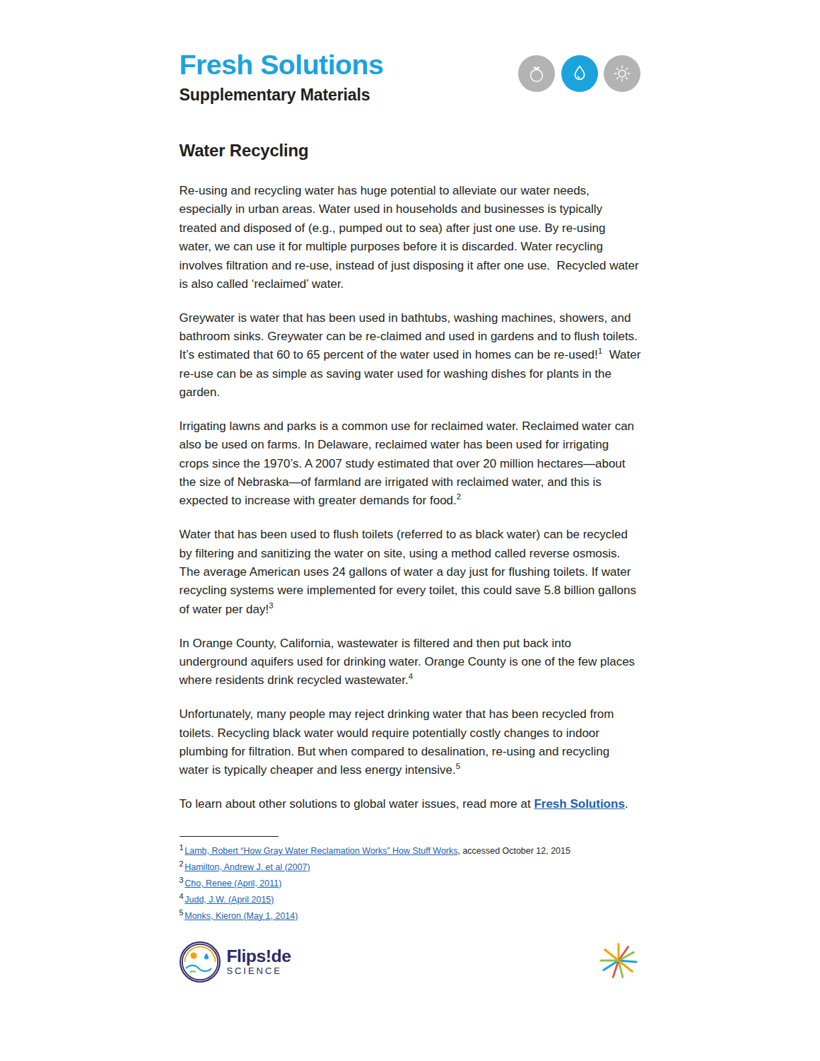Fresh Solutions
Supplementary Materials
Water Recycling
Re-using and recycling water has huge potential to alleviate our water needs, especially in urban areas. Water used in households and businesses is typically treated and disposed of (e.g., pumped out to sea) after just one use. By re-using water, we can use it for multiple purposes before it is discarded. Water recycling involves filtration and re-use, instead of just disposing it after one use. Recycled water is also called ‘reclaimed’ water.
Greywater is water that has been used in bathtubs, washing machines, showers, and bathroom sinks. Greywater can be re-claimed and used in gardens and to flush toilets. It’s estimated that 60 to 65 percent of the water used in homes can be re-used!1 Water re-use can be as simple as saving water used for washing dishes for plants in the garden.
Irrigating lawns and parks is a common use for reclaimed water. Reclaimed water can also be used on farms. In Delaware, reclaimed water has been used for irrigating crops since the 1970’s. A 2007 study estimated that over 20 million hectares—about the size of Nebraska—of farmland are irrigated with reclaimed water, and this is expected to increase with greater demands for food.2
Water that has been used to flush toilets (referred to as black water) can be recycled by filtering and sanitizing the water on site, using a method called reverse osmosis. The average American uses 24 gallons of water a day just for flushing toilets. If water recycling systems were implemented for every toilet, this could save 5.8 billion gallons of water per day!3
In Orange County, California, wastewater is filtered and then put back into underground aquifers used for drinking water. Orange County is one of the few places where residents drink recycled wastewater.4
Unfortunately, many people may reject drinking water that has been recycled from toilets. Recycling black water would require potentially costly changes to indoor plumbing for filtration. But when compared to desalination, re-using and recycling water is typically cheaper and less energy intensive.5
To learn about other solutions to global water issues, read more at Fresh Solutions.
1 Lamb, Robert “How Gray Water Reclamation Works” How Stuff Works, accessed October 12, 2015
2 Hamilton, Andrew J. et al (2007)
3 Cho, Renee (April, 2011)
4 Judd, J.W. (April 2015)
5 Monks, Kieron (May 1, 2014)
Flips!de SCIENCE